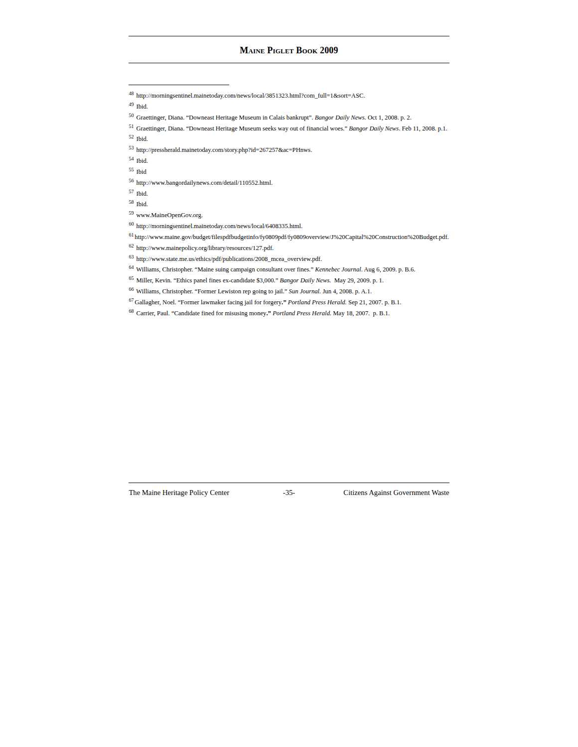Maine Piglet Book 2009
48 http://morningsentinel.mainetoday.com/news/local/3851323.html?com_full=1&sort=ASC.
49 Ibid.
50 Graettinger, Diana. “Downeast Heritage Museum in Calais bankrupt”. Bangor Daily News. Oct 1, 2008. p. 2.
51 Graettinger, Diana. “Downeast Heritage Museum seeks way out of financial woes.” Bangor Daily News. Feb 11, 2008. p.1.
52 Ibid.
53 http://pressherald.mainetoday.com/story.php?id=267257&ac=PHnws.
54 Ibid.
55 Ibid
56 http://www.bangordailynews.com/detail/110552.html.
57 Ibid.
58 Ibid.
59 www.MaineOpenGov.org.
60 http://morningsentinel.mainetoday.com/news/local/6408335.html.
61 http://www.maine.gov/budget/filespdfbudgetinfo/fy0809pdf/fy0809overview/J%20Capital%20Construction%20Budget.pdf.
62 http://www.mainepolicy.org/library/resources/127.pdf.
63 http://www.state.me.us/ethics/pdf/publications/2008_mcea_overview.pdf.
64 Williams, Christopher. “Maine suing campaign consultant over fines.” Kennebec Journal. Aug 6, 2009. p. B.6.
65 Miller, Kevin. “Ethics panel fines ex-candidate $3,000.” Bangor Daily News. May 29, 2009. p. 1.
66 Williams, Christopher. “Former Lewiston rep going to jail.” Sun Journal. Jun 4, 2008. p. A.1.
67 Gallagher, Noel. “Former lawmaker facing jail for forgery.” Portland Press Herald. Sep 21, 2007. p. B.1.
68 Carrier, Paul. “Candidate fined for misusing money.” Portland Press Herald. May 18, 2007. p. B.1.
The Maine Heritage Policy Center
-35-
Citizens Against Government Waste